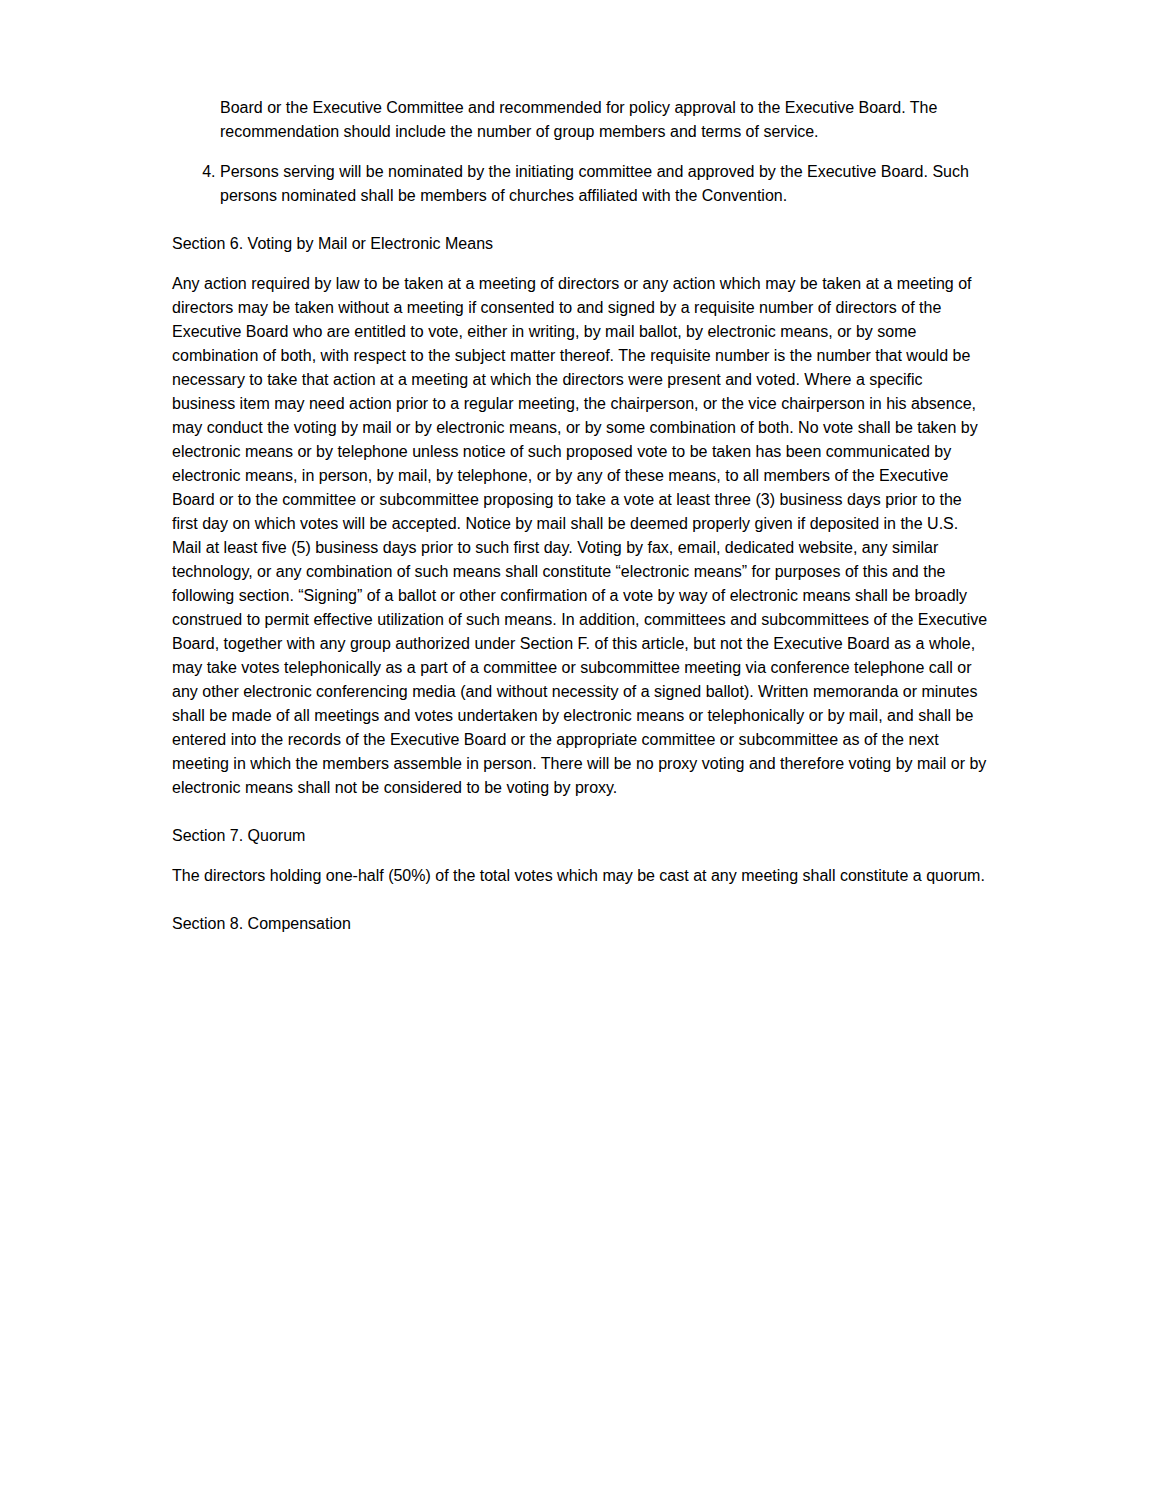Board or the Executive Committee and recommended for policy approval to the Executive Board. The recommendation should include the number of group members and terms of service.
Persons serving will be nominated by the initiating committee and approved by the Executive Board. Such persons nominated shall be members of churches affiliated with the Convention.
Section 6. Voting by Mail or Electronic Means
Any action required by law to be taken at a meeting of directors or any action which may be taken at a meeting of directors may be taken without a meeting if consented to and signed by a requisite number of directors of the Executive Board who are entitled to vote, either in writing, by mail ballot, by electronic means, or by some combination of both, with respect to the subject matter thereof. The requisite number is the number that would be necessary to take that action at a meeting at which the directors were present and voted. Where a specific business item may need action prior to a regular meeting, the chairperson, or the vice chairperson in his absence, may conduct the voting by mail or by electronic means, or by some combination of both. No vote shall be taken by electronic means or by telephone unless notice of such proposed vote to be taken has been communicated by electronic means, in person, by mail, by telephone, or by any of these means, to all members of the Executive Board or to the committee or subcommittee proposing to take a vote at least three (3) business days prior to the first day on which votes will be accepted. Notice by mail shall be deemed properly given if deposited in the U.S. Mail at least five (5) business days prior to such first day. Voting by fax, email, dedicated website, any similar technology, or any combination of such means shall constitute “electronic means” for purposes of this and the following section. “Signing” of a ballot or other confirmation of a vote by way of electronic means shall be broadly construed to permit effective utilization of such means. In addition, committees and subcommittees of the Executive Board, together with any group authorized under Section F. of this article, but not the Executive Board as a whole, may take votes telephonically as a part of a committee or subcommittee meeting via conference telephone call or any other electronic conferencing media (and without necessity of a signed ballot). Written memoranda or minutes shall be made of all meetings and votes undertaken by electronic means or telephonically or by mail, and shall be entered into the records of the Executive Board or the appropriate committee or subcommittee as of the next meeting in which the members assemble in person. There will be no proxy voting and therefore voting by mail or by electronic means shall not be considered to be voting by proxy.
Section 7. Quorum
The directors holding one-half (50%) of the total votes which may be cast at any meeting shall constitute a quorum.
Section 8. Compensation